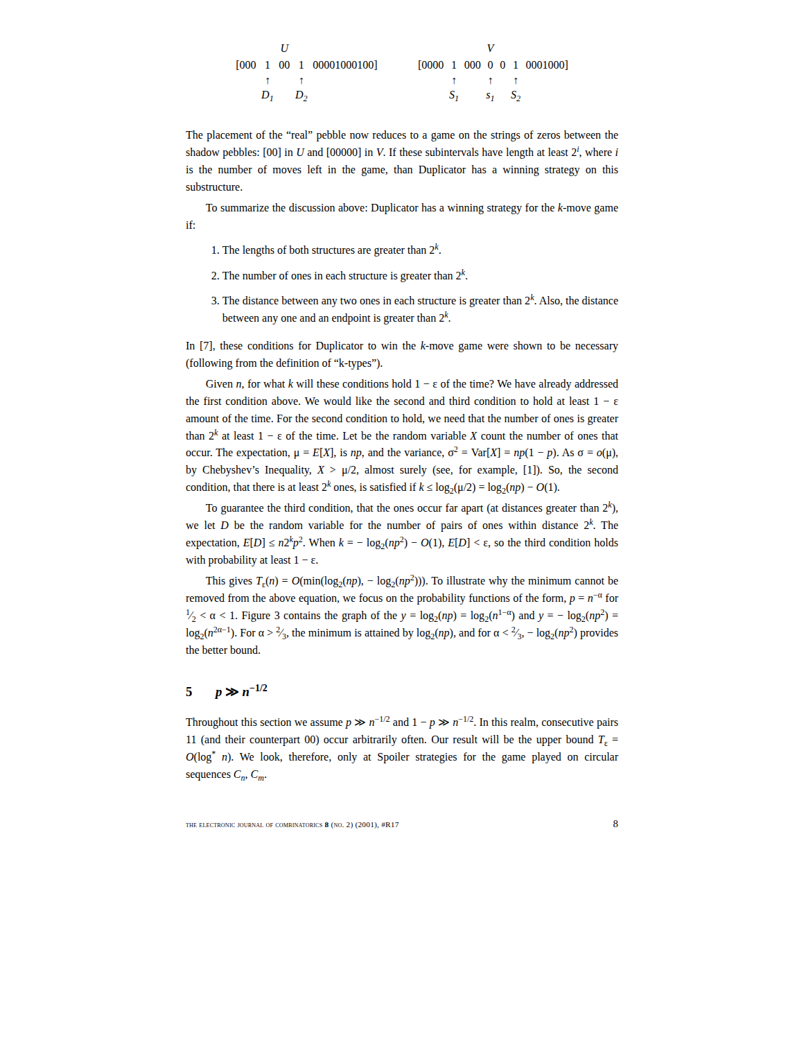| | | U | | | | | | | V | | | |
| [000 | 1 | 00 | 1 | 00001000100] | | [0000 | 1 | 000 | 0 | 0 | 1 | 0001000] |
| | ↑ | | ↑ | | | | ↑ | | ↑ | | ↑ | |
| | D 1 | | D 2 | | | | S 1 | | s 1 | | S 2 | |
The placement of the “real” pebble now reduces to a game on the strings of zeros between the shadow pebbles: [00] in U and [00000] in V. If these subintervals have length at least 2i, where i is the number of moves left in the game, than Duplicator has a winning strategy on this substructure.
To summarize the discussion above: Duplicator has a winning strategy for the k-move game if:
The lengths of both structures are greater than 2k.
The number of ones in each structure is greater than 2k.
The distance between any two ones in each structure is greater than 2k. Also, the distance between any one and an endpoint is greater than 2k.
In [7], these conditions for Duplicator to win the k-move game were shown to be necessary (following from the definition of “k-types”).
Given n, for what k will these conditions hold 1 − ε of the time? We have already addressed the first condition above. We would like the second and third condition to hold at least 1 − ε amount of the time. For the second condition to hold, we need that the number of ones is greater than 2k at least 1 − ε of the time. Let be the random variable X count the number of ones that occur. The expectation, μ = E[X], is np, and the variance, σ2 = Var[X] = np(1 − p). As σ = o(μ), by Chebyshev’s Inequality, X > μ/2, almost surely (see, for example, [1]). So, the second condition, that there is at least 2k ones, is satisfied if k ≤ log2(μ/2) = log2(np) − O(1).
To guarantee the third condition, that the ones occur far apart (at distances greater than 2k), we let D be the random variable for the number of pairs of ones within distance 2k. The expectation, E[D] ≤ n2kp2. When k = − log2(np2) − O(1), E[D] < ε, so the third condition holds with probability at least 1 − ε.
This gives Tε(n) = O(min(log2(np), − log2(np2))). To illustrate why the minimum cannot be removed from the above equation, we focus on the probability functions of the form, p = n−α for 1⁄2 < α < 1. Figure 3 contains the graph of the y = log2(np) = log2(n1−α) and y = − log2(np2) = log2(n2α−1). For α > 2⁄3, the minimum is attained by log2(np), and for α < 2⁄3, − log2(np2) provides the better bound.
5 p ≫ n−1/2
Throughout this section we assume p ≫ n−1/2 and 1 − p ≫ n−1/2. In this realm, consecutive pairs 11 (and their counterpart 00) occur arbitrarily often. Our result will be the upper bound Tε = O(log* n). We look, therefore, only at Spoiler strategies for the game played on circular sequences Cn, Cm.
the electronic journal of combinatorics 8 (no. 2) (2001), #R17 8